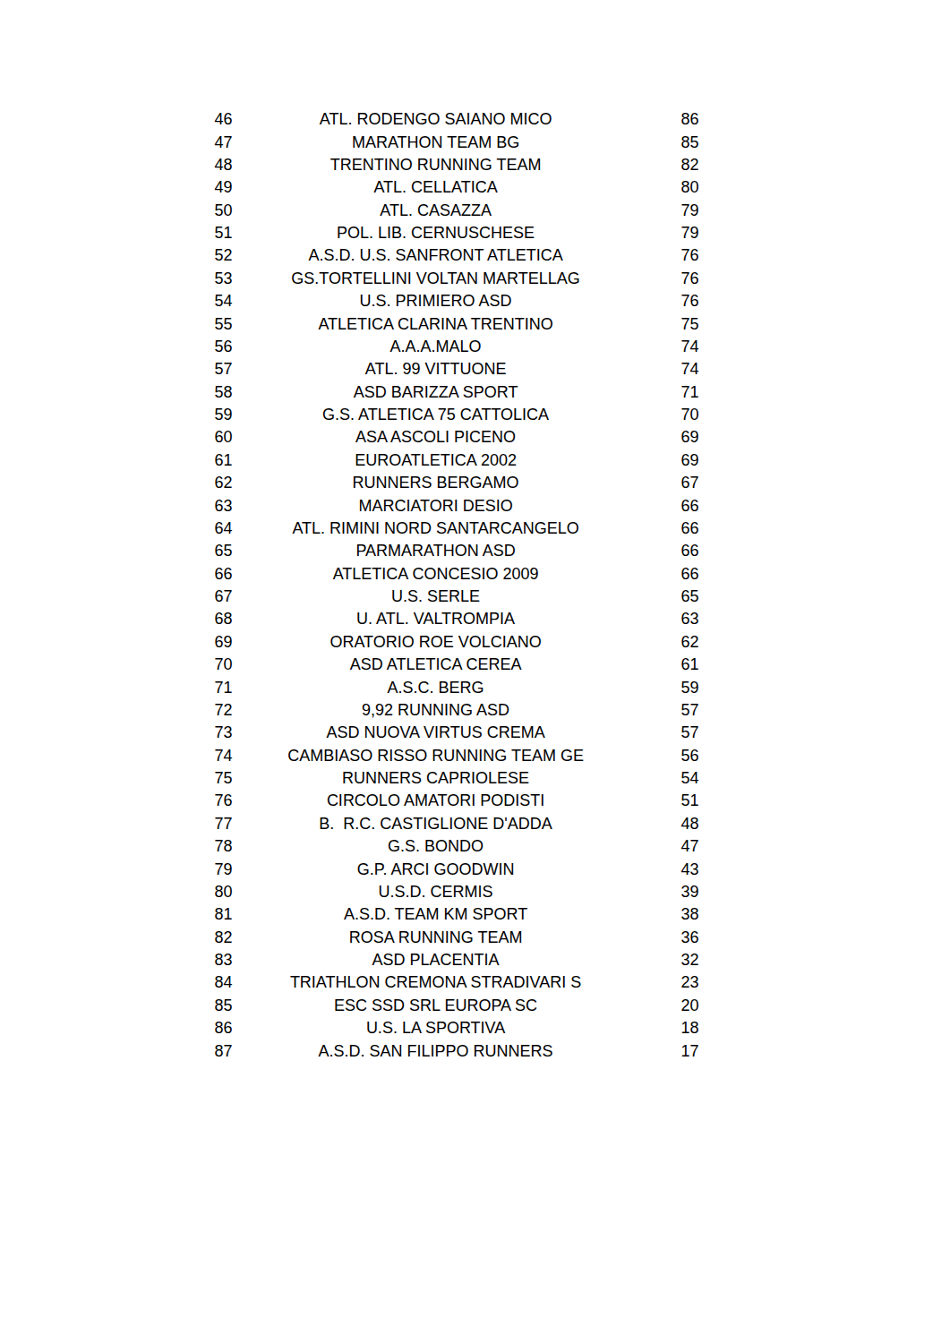| 46 | ATL. RODENGO SAIANO MICO | 86 |
| 47 | MARATHON TEAM BG | 85 |
| 48 | TRENTINO RUNNING TEAM | 82 |
| 49 | ATL. CELLATICA | 80 |
| 50 | ATL. CASAZZA | 79 |
| 51 | POL. LIB. CERNUSCHESE | 79 |
| 52 | A.S.D. U.S. SANFRONT ATLETICA | 76 |
| 53 | GS.TORTELLINI VOLTAN MARTELLAG | 76 |
| 54 | U.S. PRIMIERO ASD | 76 |
| 55 | ATLETICA CLARINA TRENTINO | 75 |
| 56 | A.A.A.MALO | 74 |
| 57 | ATL. 99 VITTUONE | 74 |
| 58 | ASD BARIZZA SPORT | 71 |
| 59 | G.S. ATLETICA 75 CATTOLICA | 70 |
| 60 | ASA ASCOLI PICENO | 69 |
| 61 | EUROATLETICA 2002 | 69 |
| 62 | RUNNERS BERGAMO | 67 |
| 63 | MARCIATORI DESIO | 66 |
| 64 | ATL. RIMINI NORD SANTARCANGELO | 66 |
| 65 | PARMARATHON ASD | 66 |
| 66 | ATLETICA CONCESIO 2009 | 66 |
| 67 | U.S. SERLE | 65 |
| 68 | U. ATL. VALTROMPIA | 63 |
| 69 | ORATORIO ROE VOLCIANO | 62 |
| 70 | ASD ATLETICA CEREA | 61 |
| 71 | A.S.C. BERG | 59 |
| 72 | 9,92 RUNNING ASD | 57 |
| 73 | ASD NUOVA VIRTUS CREMA | 57 |
| 74 | CAMBIASO RISSO RUNNING TEAM GE | 56 |
| 75 | RUNNERS CAPRIOLESE | 54 |
| 76 | CIRCOLO AMATORI PODISTI | 51 |
| 77 | B. R.C. CASTIGLIONE D'ADDA | 48 |
| 78 | G.S. BONDO | 47 |
| 79 | G.P. ARCI GOODWIN | 43 |
| 80 | U.S.D. CERMIS | 39 |
| 81 | A.S.D. TEAM KM SPORT | 38 |
| 82 | ROSA RUNNING TEAM | 36 |
| 83 | ASD PLACENTIA | 32 |
| 84 | TRIATHLON CREMONA STRADIVARI S | 23 |
| 85 | ESC SSD SRL EUROPA SC | 20 |
| 86 | U.S. LA SPORTIVA | 18 |
| 87 | A.S.D. SAN FILIPPO RUNNERS | 17 |